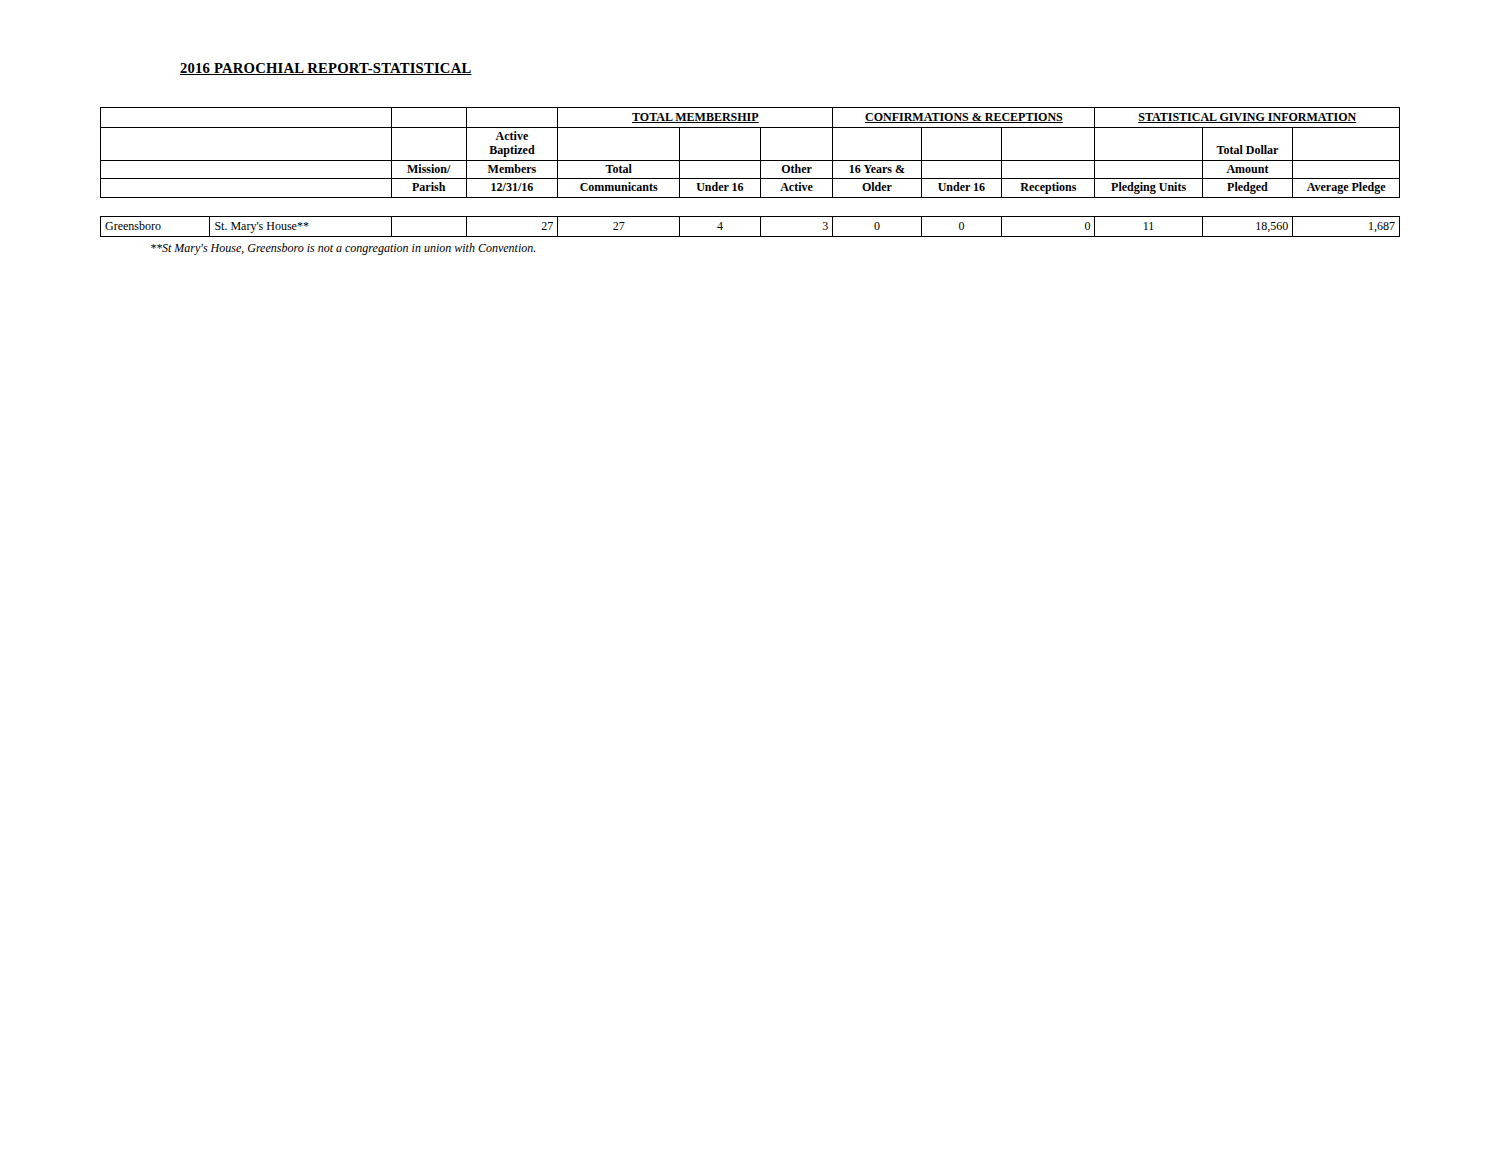2016 PAROCHIAL REPORT-STATISTICAL
| | | | TOTAL MEMBERSHIP | CONFIRMATIONS & RECEPTIONS | STATISTICAL GIVING INFORMATION |
| --- | --- | --- | --- | --- | --- |
| | | Active Baptized | | | | | | | | Total Dollar | |
| | Mission/ | Members | Total | | Other | 16 Years & | | | | Amount | |
| | Parish | 12/31/16 | Communicants | Under 16 | Active | Older | Under 16 | Receptions | Pledging Units | Pledged | Average Pledge |
| Greensboro | St. Mary's House** | | 27 | 27 | 4 | 3 | 0 | 0 | 0 | 11 | 18,560 | 1,687 |
**St Mary's House, Greensboro is not a congregation in union with Convention.